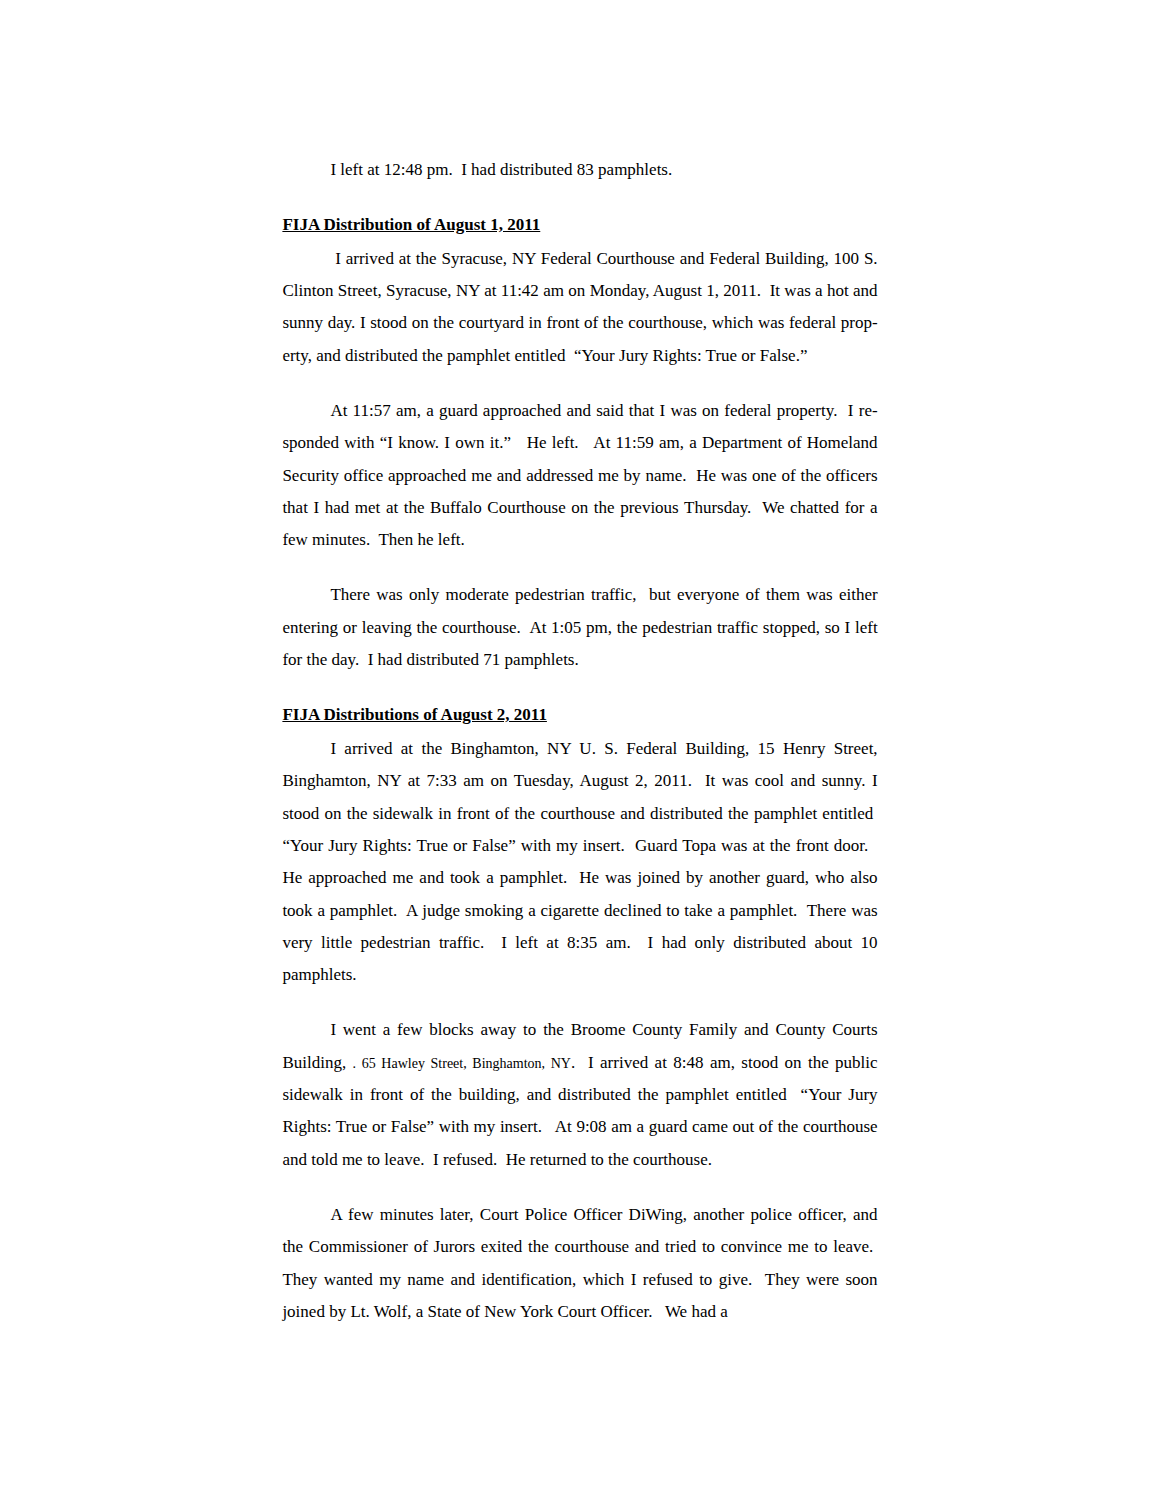I left at 12:48 pm. I had distributed 83 pamphlets.
FIJA Distribution of August 1, 2011
I arrived at the Syracuse, NY Federal Courthouse and Federal Building, 100 S. Clinton Street, Syracuse, NY at 11:42 am on Monday, August 1, 2011. It was a hot and sunny day. I stood on the courtyard in front of the courthouse, which was federal property, and distributed the pamphlet entitled “Your Jury Rights: True or False.”
At 11:57 am, a guard approached and said that I was on federal property. I responded with “I know. I own it.” He left. At 11:59 am, a Department of Homeland Security office approached me and addressed me by name. He was one of the officers that I had met at the Buffalo Courthouse on the previous Thursday. We chatted for a few minutes. Then he left.
There was only moderate pedestrian traffic, but everyone of them was either entering or leaving the courthouse. At 1:05 pm, the pedestrian traffic stopped, so I left for the day. I had distributed 71 pamphlets.
FIJA Distributions of August 2, 2011
I arrived at the Binghamton, NY U. S. Federal Building, 15 Henry Street, Binghamton, NY at 7:33 am on Tuesday, August 2, 2011. It was cool and sunny. I stood on the sidewalk in front of the courthouse and distributed the pamphlet entitled “Your Jury Rights: True or False” with my insert. Guard Topa was at the front door. He approached me and took a pamphlet. He was joined by another guard, who also took a pamphlet. A judge smoking a cigarette declined to take a pamphlet. There was very little pedestrian traffic. I left at 8:35 am. I had only distributed about 10 pamphlets.
I went a few blocks away to the Broome County Family and County Courts Building, . 65 Hawley Street, Binghamton, NY. I arrived at 8:48 am, stood on the public sidewalk in front of the building, and distributed the pamphlet entitled “Your Jury Rights: True or False” with my insert. At 9:08 am a guard came out of the courthouse and told me to leave. I refused. He returned to the courthouse.
A few minutes later, Court Police Officer DiWing, another police officer, and the Commissioner of Jurors exited the courthouse and tried to convince me to leave. They wanted my name and identification, which I refused to give. They were soon joined by Lt. Wolf, a State of New York Court Officer. We had a